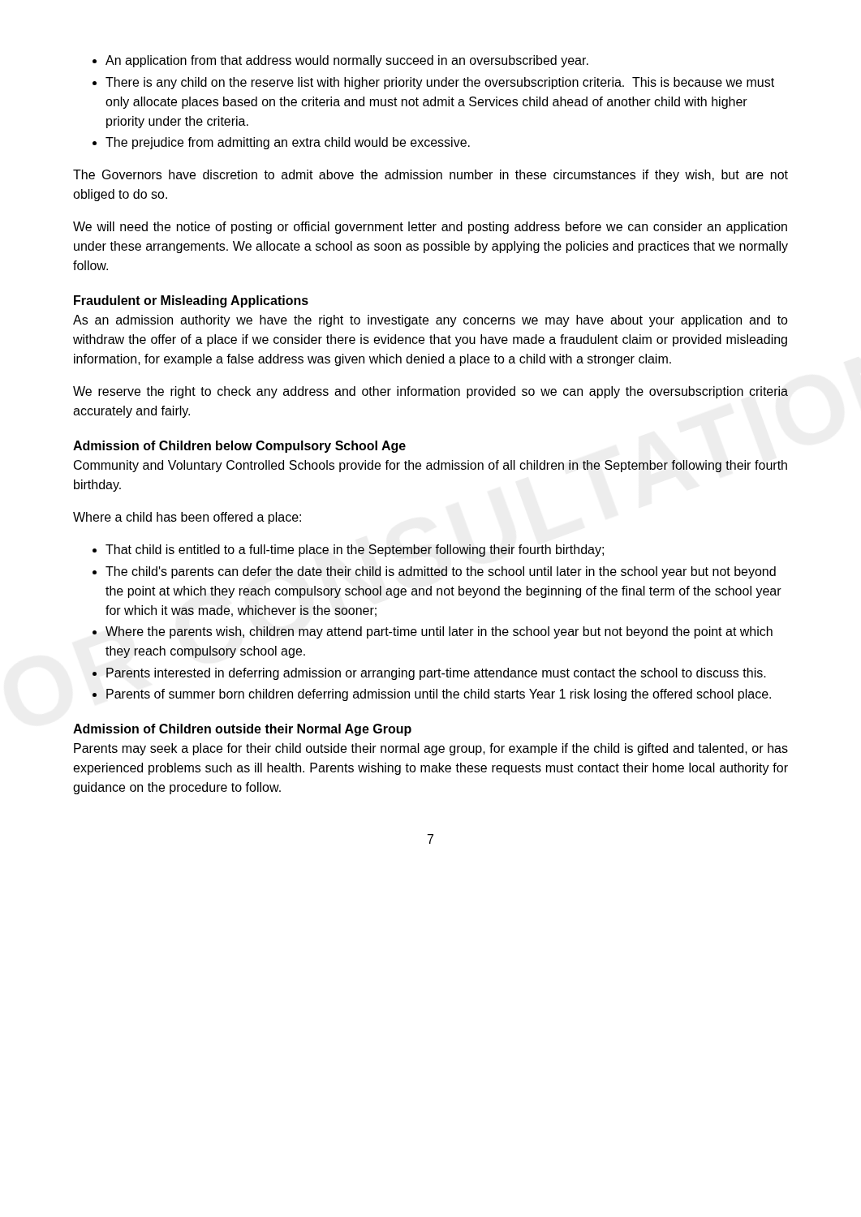FOR CONSULTATION
An application from that address would normally succeed in an oversubscribed year.
There is any child on the reserve list with higher priority under the oversubscription criteria. This is because we must only allocate places based on the criteria and must not admit a Services child ahead of another child with higher priority under the criteria.
The prejudice from admitting an extra child would be excessive.
The Governors have discretion to admit above the admission number in these circumstances if they wish, but are not obliged to do so.
We will need the notice of posting or official government letter and posting address before we can consider an application under these arrangements. We allocate a school as soon as possible by applying the policies and practices that we normally follow.
Fraudulent or Misleading Applications
As an admission authority we have the right to investigate any concerns we may have about your application and to withdraw the offer of a place if we consider there is evidence that you have made a fraudulent claim or provided misleading information, for example a false address was given which denied a place to a child with a stronger claim.
We reserve the right to check any address and other information provided so we can apply the oversubscription criteria accurately and fairly.
Admission of Children below Compulsory School Age
Community and Voluntary Controlled Schools provide for the admission of all children in the September following their fourth birthday.
Where a child has been offered a place:
That child is entitled to a full-time place in the September following their fourth birthday;
The child's parents can defer the date their child is admitted to the school until later in the school year but not beyond the point at which they reach compulsory school age and not beyond the beginning of the final term of the school year for which it was made, whichever is the sooner;
Where the parents wish, children may attend part-time until later in the school year but not beyond the point at which they reach compulsory school age.
Parents interested in deferring admission or arranging part-time attendance must contact the school to discuss this.
Parents of summer born children deferring admission until the child starts Year 1 risk losing the offered school place.
Admission of Children outside their Normal Age Group
Parents may seek a place for their child outside their normal age group, for example if the child is gifted and talented, or has experienced problems such as ill health. Parents wishing to make these requests must contact their home local authority for guidance on the procedure to follow.
7